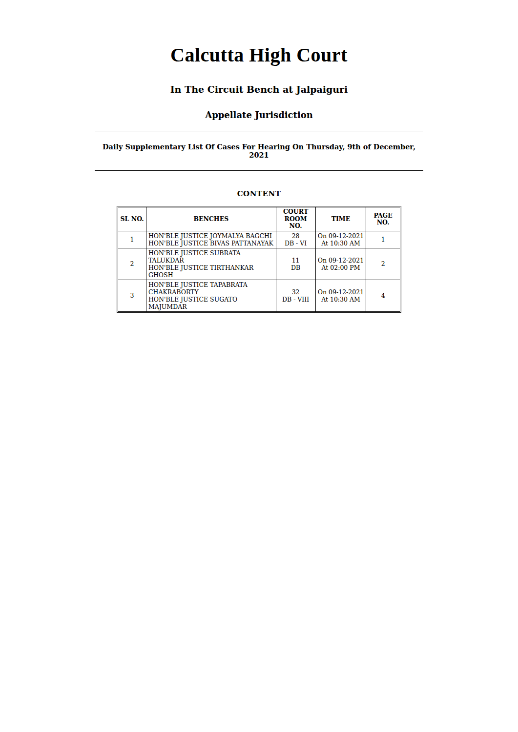Calcutta High Court
In The Circuit Bench at Jalpaiguri
Appellate Jurisdiction
Daily Supplementary List Of Cases For Hearing On Thursday, 9th of December, 2021
CONTENT
| SL NO. | BENCHES | COURT ROOM NO. | TIME | PAGE NO. |
| --- | --- | --- | --- | --- |
| 1 | HON'BLE JUSTICE JOYMALYA BAGCHI HON'BLE JUSTICE BIVAS PATTANAYAK | 28 DB - VI | On 09-12-2021 At 10:30 AM | 1 |
| 2 | HON'BLE JUSTICE SUBRATA TALUKDAR HON'BLE JUSTICE TIRTHANKAR GHOSH | 11 DB | On 09-12-2021 At 02:00 PM | 2 |
| 3 | HON'BLE JUSTICE TAPABRATA CHAKRABORTY HON'BLE JUSTICE SUGATO MAJUMDAR | 32 DB - VIII | On 09-12-2021 At 10:30 AM | 4 |